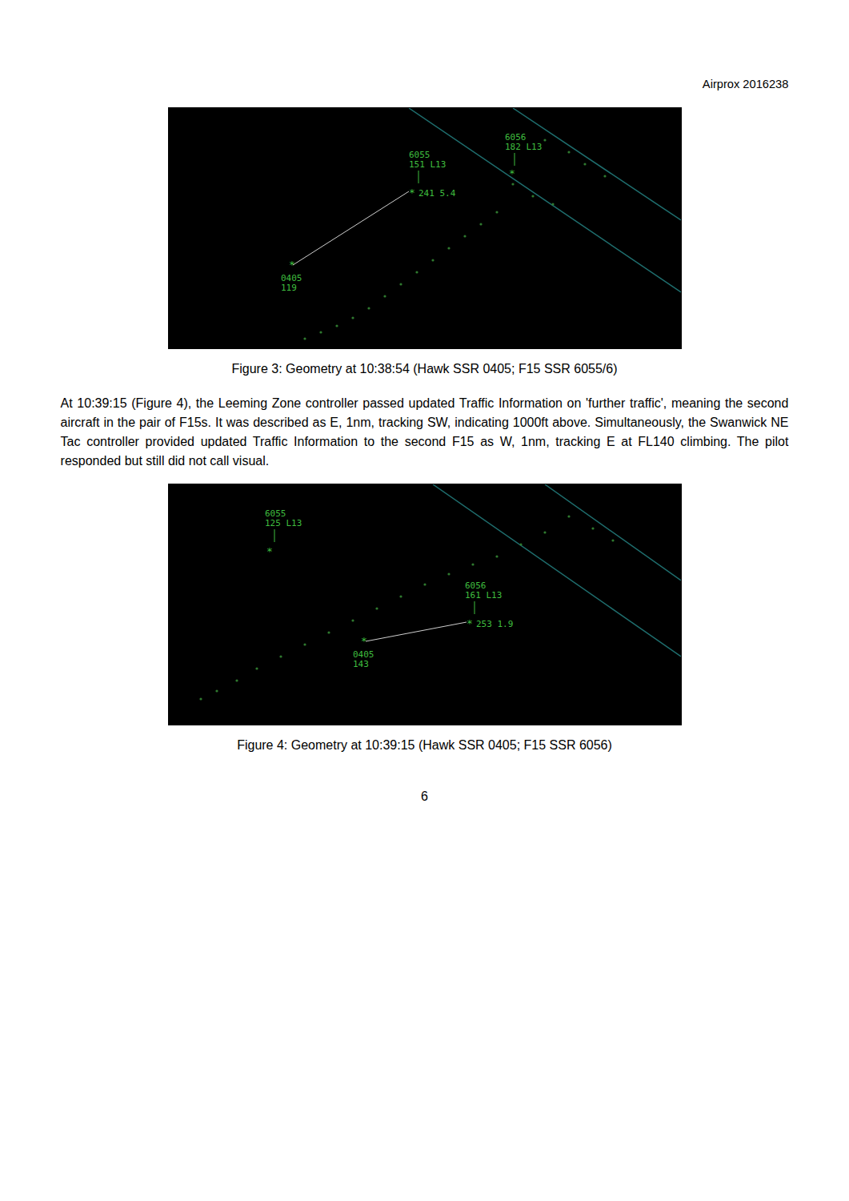Airprox 2016238
6056 182 L13 * 6055 151 L13 * 241 5.4 * 0405 119
Figure 3: Geometry at 10:38:54 (Hawk SSR 0405; F15 SSR 6055/6)
At 10:39:15 (Figure 4), the Leeming Zone controller passed updated Traffic Information on 'further traffic', meaning the second aircraft in the pair of F15s. It was described as E, 1nm, tracking SW, indicating 1000ft above. Simultaneously, the Swanwick NE Tac controller provided updated Traffic Information to the second F15 as W, 1nm, tracking E at FL140 climbing. The pilot responded but still did not call visual.
6055 125 L13 * 6056 161 L13 * 253 1.9 * 0405 143
Figure 4: Geometry at 10:39:15 (Hawk SSR 0405; F15 SSR 6056)
6